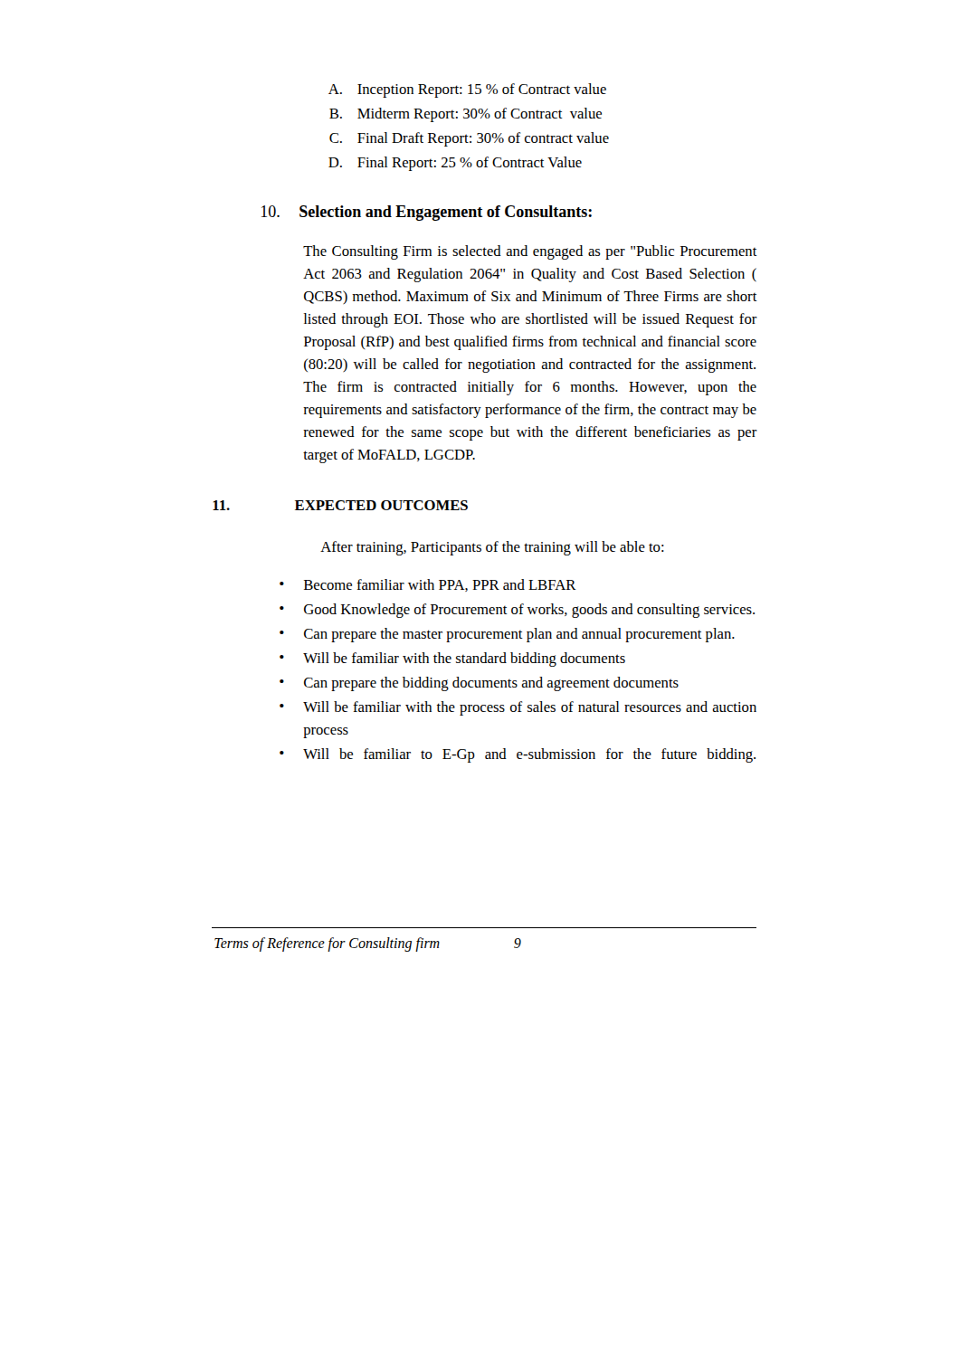Inception Report: 15 % of Contract value
Midterm Report: 30% of Contract value
Final Draft Report: 30% of contract value
Final Report: 25 % of Contract Value
10. Selection and Engagement of Consultants:
The Consulting Firm is selected and engaged as per "Public Procurement Act 2063 and Regulation 2064" in Quality and Cost Based Selection ( QCBS) method. Maximum of Six and Minimum of Three Firms are short listed through EOI. Those who are shortlisted will be issued Request for Proposal (RfP) and best qualified firms from technical and financial score (80:20) will be called for negotiation and contracted for the assignment. The firm is contracted initially for 6 months. However, upon the requirements and satisfactory performance of the firm, the contract may be renewed for the same scope but with the different beneficiaries as per target of MoFALD, LGCDP.
11. EXPECTED OUTCOMES
After training, Participants of the training will be able to:
Become familiar with PPA, PPR and LBFAR
Good Knowledge of Procurement of works, goods and consulting services.
Can prepare the master procurement plan and annual procurement plan.
Will be familiar with the standard bidding documents
Can prepare the bidding documents and agreement documents
Will be familiar with the process of sales of natural resources and auction process
Will be familiar to E-Gp and e-submission for the future bidding.
Terms of Reference for Consulting firm 9